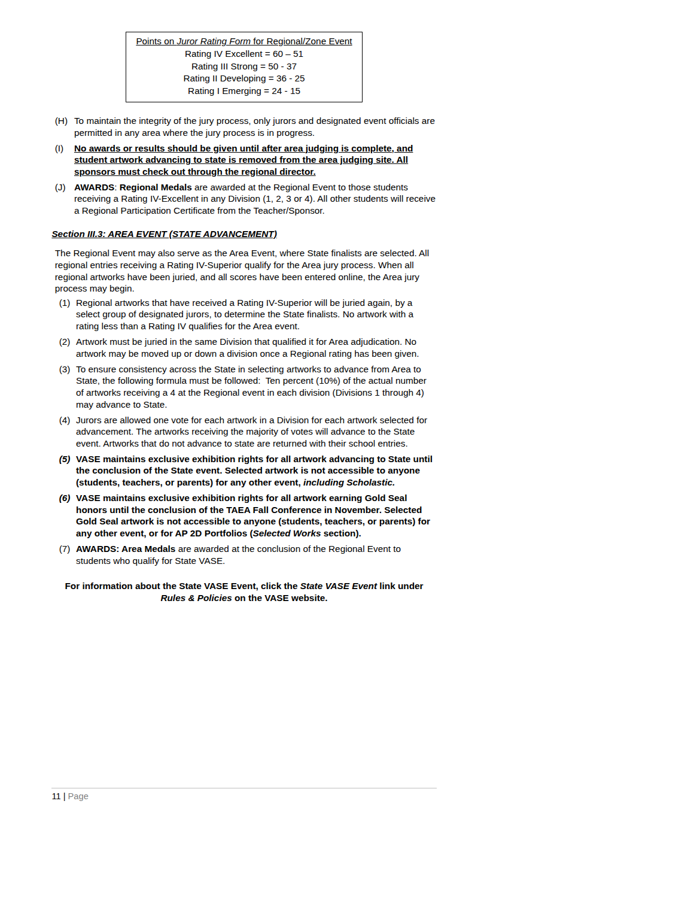Points on Juror Rating Form for Regional/Zone Event
Rating IV Excellent = 60 – 51
Rating III Strong = 50 - 37
Rating II Developing = 36 - 25
Rating I Emerging = 24 - 15
(H) To maintain the integrity of the jury process, only jurors and designated event officials are permitted in any area where the jury process is in progress.
(I) No awards or results should be given until after area judging is complete, and student artwork advancing to state is removed from the area judging site. All sponsors must check out through the regional director.
(J) AWARDS: Regional Medals are awarded at the Regional Event to those students receiving a Rating IV-Excellent in any Division (1, 2, 3 or 4). All other students will receive a Regional Participation Certificate from the Teacher/Sponsor.
Section III.3: AREA EVENT (STATE ADVANCEMENT)
The Regional Event may also serve as the Area Event, where State finalists are selected. All regional entries receiving a Rating IV-Superior qualify for the Area jury process. When all regional artworks have been juried, and all scores have been entered online, the Area jury process may begin.
(1) Regional artworks that have received a Rating IV-Superior will be juried again, by a select group of designated jurors, to determine the State finalists. No artwork with a rating less than a Rating IV qualifies for the Area event.
(2) Artwork must be juried in the same Division that qualified it for Area adjudication. No artwork may be moved up or down a division once a Regional rating has been given.
(3) To ensure consistency across the State in selecting artworks to advance from Area to State, the following formula must be followed: Ten percent (10%) of the actual number of artworks receiving a 4 at the Regional event in each division (Divisions 1 through 4) may advance to State.
(4) Jurors are allowed one vote for each artwork in a Division for each artwork selected for advancement. The artworks receiving the majority of votes will advance to the State event. Artworks that do not advance to state are returned with their school entries.
(5) VASE maintains exclusive exhibition rights for all artwork advancing to State until the conclusion of the State event. Selected artwork is not accessible to anyone (students, teachers, or parents) for any other event, including Scholastic.
(6) VASE maintains exclusive exhibition rights for all artwork earning Gold Seal honors until the conclusion of the TAEA Fall Conference in November. Selected Gold Seal artwork is not accessible to anyone (students, teachers, or parents) for any other event, or for AP 2D Portfolios (Selected Works section).
(7) AWARDS: Area Medals are awarded at the conclusion of the Regional Event to students who qualify for State VASE.
For information about the State VASE Event, click the State VASE Event link under Rules & Policies on the VASE website.
11 | Page